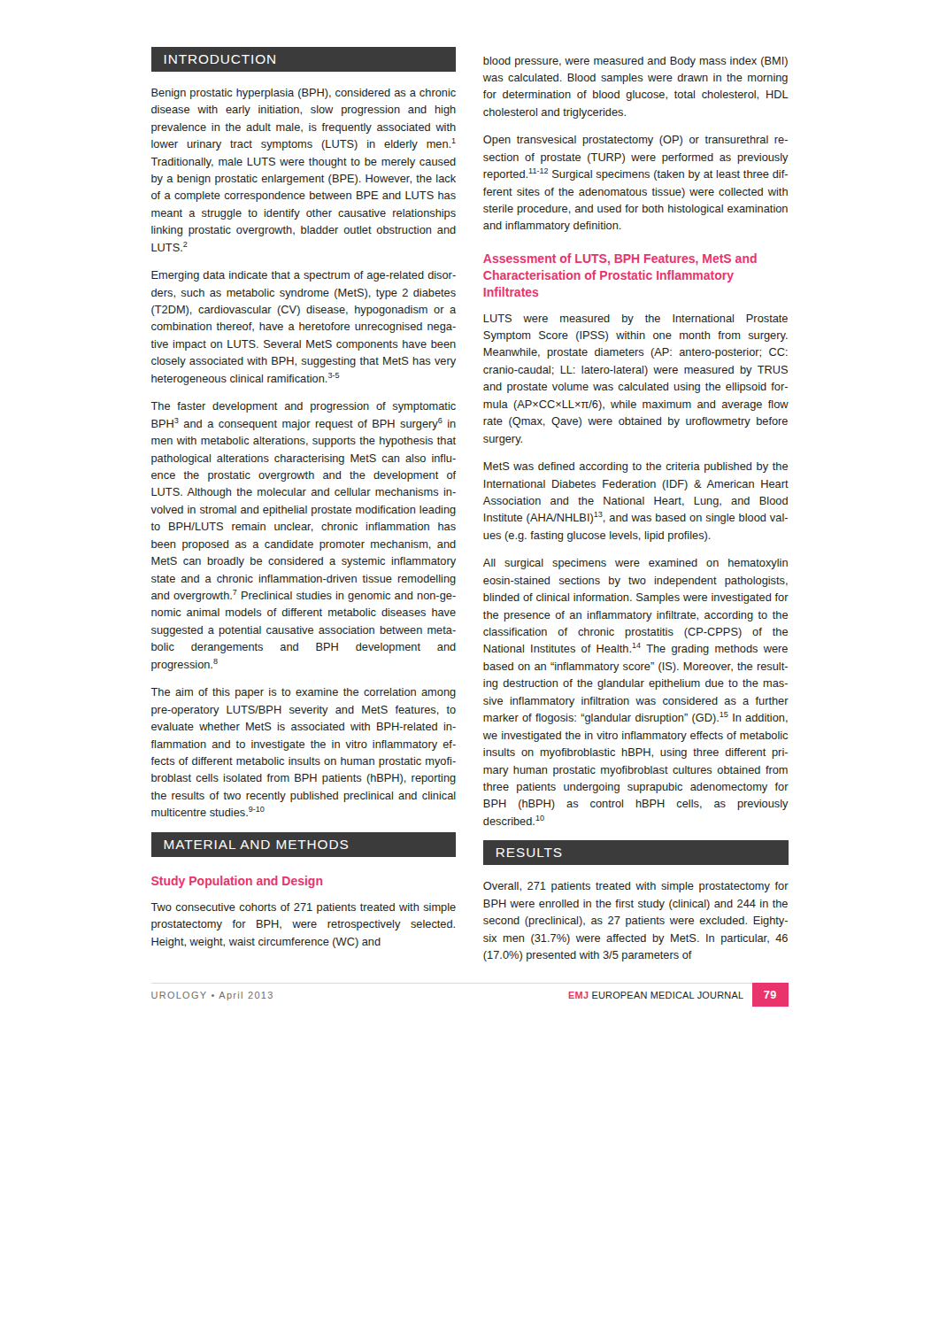INTRODUCTION
Benign prostatic hyperplasia (BPH), considered as a chronic disease with early initiation, slow progression and high prevalence in the adult male, is frequently associated with lower urinary tract symptoms (LUTS) in elderly men.1 Traditionally, male LUTS were thought to be merely caused by a benign prostatic enlargement (BPE). However, the lack of a complete correspondence between BPE and LUTS has meant a struggle to identify other causative relationships linking prostatic overgrowth, bladder outlet obstruction and LUTS.2
Emerging data indicate that a spectrum of age-related disorders, such as metabolic syndrome (MetS), type 2 diabetes (T2DM), cardiovascular (CV) disease, hypogonadism or a combination thereof, have a heretofore unrecognised negative impact on LUTS. Several MetS components have been closely associated with BPH, suggesting that MetS has very heterogeneous clinical ramification.3-5
The faster development and progression of symptomatic BPH3 and a consequent major request of BPH surgery6 in men with metabolic alterations, supports the hypothesis that pathological alterations characterising MetS can also influence the prostatic overgrowth and the development of LUTS. Although the molecular and cellular mechanisms involved in stromal and epithelial prostate modification leading to BPH/LUTS remain unclear, chronic inflammation has been proposed as a candidate promoter mechanism, and MetS can broadly be considered a systemic inflammatory state and a chronic inflammation-driven tissue remodelling and overgrowth.7 Preclinical studies in genomic and non-genomic animal models of different metabolic diseases have suggested a potential causative association between metabolic derangements and BPH development and progression.8
The aim of this paper is to examine the correlation among pre-operatory LUTS/BPH severity and MetS features, to evaluate whether MetS is associated with BPH-related inflammation and to investigate the in vitro inflammatory effects of different metabolic insults on human prostatic myofibroblast cells isolated from BPH patients (hBPH), reporting the results of two recently published preclinical and clinical multicentre studies.9-10
MATERIAL AND METHODS
Study Population and Design
Two consecutive cohorts of 271 patients treated with simple prostatectomy for BPH, were retrospectively selected. Height, weight, waist circumference (WC) and
blood pressure, were measured and Body mass index (BMI) was calculated. Blood samples were drawn in the morning for determination of blood glucose, total cholesterol, HDL cholesterol and triglycerides.
Open transvesical prostatectomy (OP) or transurethral resection of prostate (TURP) were performed as previously reported.11-12 Surgical specimens (taken by at least three different sites of the adenomatous tissue) were collected with sterile procedure, and used for both histological examination and inflammatory definition.
Assessment of LUTS, BPH Features, MetS and Characterisation of Prostatic Inflammatory Infiltrates
LUTS were measured by the International Prostate Symptom Score (IPSS) within one month from surgery. Meanwhile, prostate diameters (AP: antero-posterior; CC: cranio-caudal; LL: latero-lateral) were measured by TRUS and prostate volume was calculated using the ellipsoid formula (AP×CC×LL×π/6), while maximum and average flow rate (Qmax, Qave) were obtained by uroflowmetry before surgery.
MetS was defined according to the criteria published by the International Diabetes Federation (IDF) & American Heart Association and the National Heart, Lung, and Blood Institute (AHA/NHLBI)13, and was based on single blood values (e.g. fasting glucose levels, lipid profiles).
All surgical specimens were examined on hematoxylin eosin-stained sections by two independent pathologists, blinded of clinical information. Samples were investigated for the presence of an inflammatory infiltrate, according to the classification of chronic prostatitis (CP-CPPS) of the National Institutes of Health.14 The grading methods were based on an “inflammatory score” (IS). Moreover, the resulting destruction of the glandular epithelium due to the massive inflammatory infiltration was considered as a further marker of flogosis: “glandular disruption” (GD).15 In addition, we investigated the in vitro inflammatory effects of metabolic insults on myofibroblastic hBPH, using three different primary human prostatic myofibroblast cultures obtained from three patients undergoing suprapubic adenomectomy for BPH (hBPH) as control hBPH cells, as previously described.10
RESULTS
Overall, 271 patients treated with simple prostatectomy for BPH were enrolled in the first study (clinical) and 244 in the second (preclinical), as 27 patients were excluded. Eighty-six men (31.7%) were affected by MetS. In particular, 46 (17.0%) presented with 3/5 parameters of
UROLOGY • April 2013 EMJ EUROPEAN MEDICAL JOURNAL
79